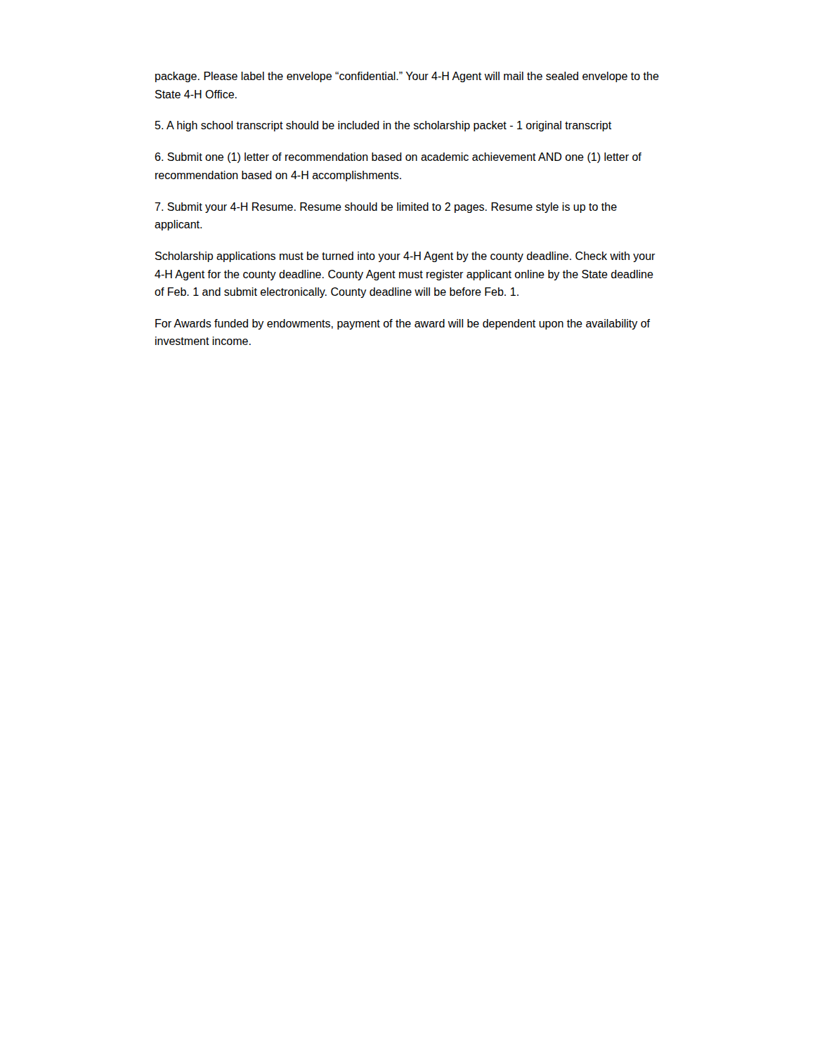package. Please label the envelope “confidential.” Your 4-H Agent will mail the sealed envelope to the State 4-H Office.
5. A high school transcript should be included in the scholarship packet - 1 original transcript
6. Submit one (1) letter of recommendation based on academic achievement AND one (1) letter of recommendation based on 4-H accomplishments.
7. Submit your 4-H Resume. Resume should be limited to 2 pages. Resume style is up to the applicant.
Scholarship applications must be turned into your 4-H Agent by the county deadline. Check with your 4-H Agent for the county deadline. County Agent must register applicant online by the State deadline of Feb. 1 and submit electronically. County deadline will be before Feb. 1.
For Awards funded by endowments, payment of the award will be dependent upon the availability of investment income.